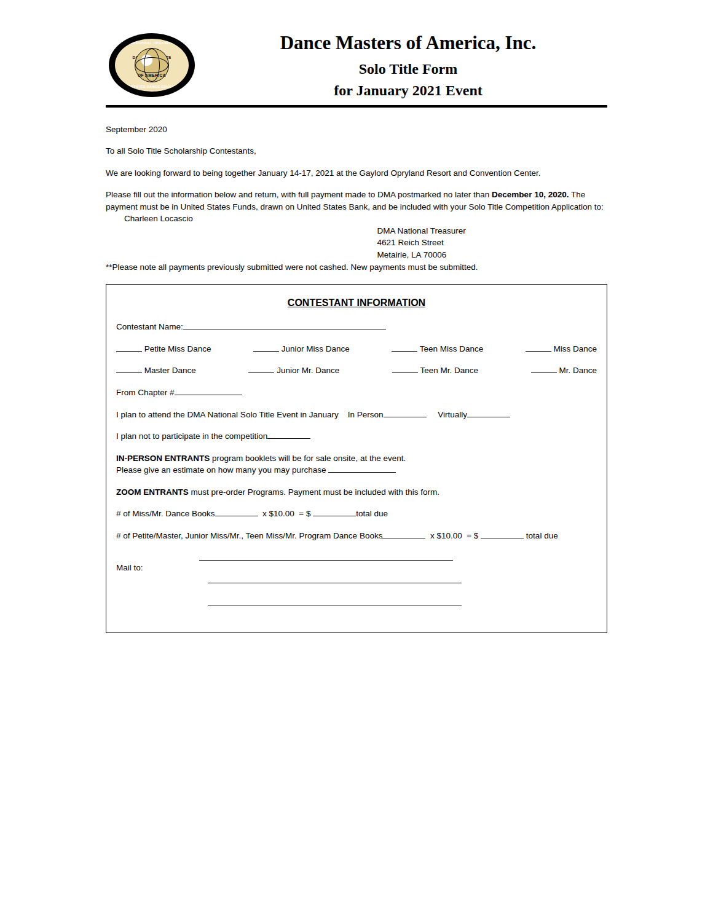International Organization
Dance Masters
of America
of Certified Dance Educators
Dance Masters of America, Inc.
Solo Title Form
for January 2021 Event
September 2020
To all Solo Title Scholarship Contestants,
We are looking forward to being together January 14-17, 2021 at the Gaylord Opryland Resort and Convention Center.
Please fill out the information below and return, with full payment made to DMA postmarked no later than December 10, 2020. The payment must be in United States Funds, drawn on United States Bank, and be included with your Solo Title Competition Application to: Charleen Locascio
DMA National Treasurer
4621 Reich Street
Metairie, LA 70006
**Please note all payments previously submitted were not cashed. New payments must be submitted.
CONTESTANT INFORMATION
Contestant Name:
Petite Miss Dance Junior Miss Dance Teen Miss Dance Miss Dance
Master Dance Junior Mr. Dance Teen Mr. Dance Mr. Dance
From Chapter #
I plan to attend the DMA National Solo Title Event in January In Person Virtually
I plan not to participate in the competition
IN-PERSON ENTRANTS program booklets will be for sale onsite, at the event.
Please give an estimate on how many you may purchase
ZOOM ENTRANTS must pre-order Programs. Payment must be included with this form.
# of Miss/Mr. Dance Books x $10.00 = $ total due
# of Petite/Master, Junior Miss/Mr., Teen Miss/Mr. Program Dance Books x $10.00 = $ total due
Mail to: